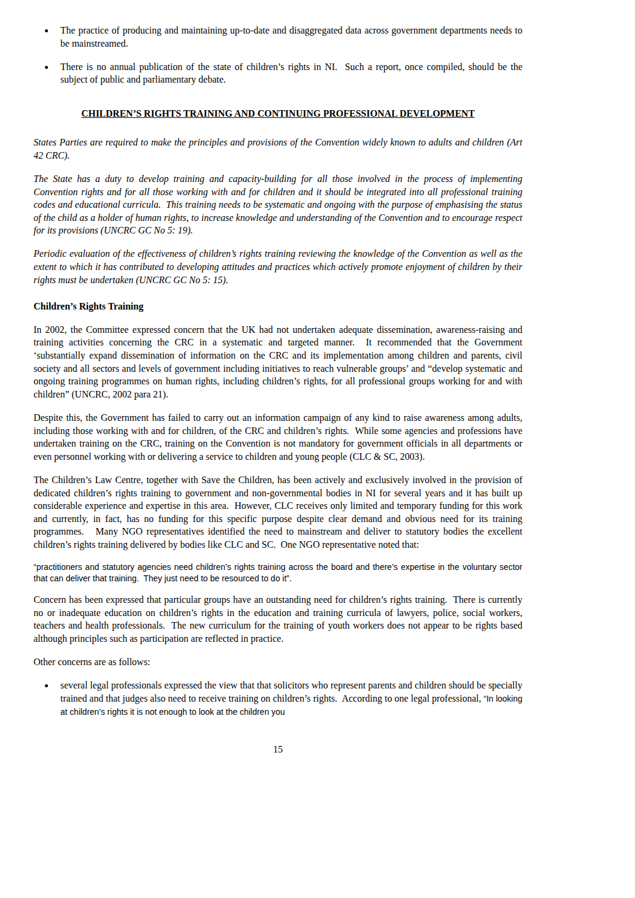The practice of producing and maintaining up-to-date and disaggregated data across government departments needs to be mainstreamed.
There is no annual publication of the state of children’s rights in NI. Such a report, once compiled, should be the subject of public and parliamentary debate.
Children’s Rights Training and Continuing Professional Development
States Parties are required to make the principles and provisions of the Convention widely known to adults and children (Art 42 CRC).
The State has a duty to develop training and capacity-building for all those involved in the process of implementing Convention rights and for all those working with and for children and it should be integrated into all professional training codes and educational curricula. This training needs to be systematic and ongoing with the purpose of emphasising the status of the child as a holder of human rights, to increase knowledge and understanding of the Convention and to encourage respect for its provisions (UNCRC GC No 5: 19).
Periodic evaluation of the effectiveness of children’s rights training reviewing the knowledge of the Convention as well as the extent to which it has contributed to developing attitudes and practices which actively promote enjoyment of children by their rights must be undertaken (UNCRC GC No 5: 15).
Children’s Rights Training
In 2002, the Committee expressed concern that the UK had not undertaken adequate dissemination, awareness-raising and training activities concerning the CRC in a systematic and targeted manner. It recommended that the Government ‘substantially expand dissemination of information on the CRC and its implementation among children and parents, civil society and all sectors and levels of government including initiatives to reach vulnerable groups’ and “develop systematic and ongoing training programmes on human rights, including children’s rights, for all professional groups working for and with children” (UNCRC, 2002 para 21).
Despite this, the Government has failed to carry out an information campaign of any kind to raise awareness among adults, including those working with and for children, of the CRC and children’s rights. While some agencies and professions have undertaken training on the CRC, training on the Convention is not mandatory for government officials in all departments or even personnel working with or delivering a service to children and young people (CLC & SC, 2003).
The Children’s Law Centre, together with Save the Children, has been actively and exclusively involved in the provision of dedicated children’s rights training to government and non-governmental bodies in NI for several years and it has built up considerable experience and expertise in this area. However, CLC receives only limited and temporary funding for this work and currently, in fact, has no funding for this specific purpose despite clear demand and obvious need for its training programmes. Many NGO representatives identified the need to mainstream and deliver to statutory bodies the excellent children’s rights training delivered by bodies like CLC and SC. One NGO representative noted that:
“practitioners and statutory agencies need children’s rights training across the board and there’s expertise in the voluntary sector that can deliver that training. They just need to be resourced to do it”.
Concern has been expressed that particular groups have an outstanding need for children’s rights training. There is currently no or inadequate education on children’s rights in the education and training curricula of lawyers, police, social workers, teachers and health professionals. The new curriculum for the training of youth workers does not appear to be rights based although principles such as participation are reflected in practice.
Other concerns are as follows:
several legal professionals expressed the view that that solicitors who represent parents and children should be specially trained and that judges also need to receive training on children’s rights. According to one legal professional, “In looking at children’s rights it is not enough to look at the children you
15